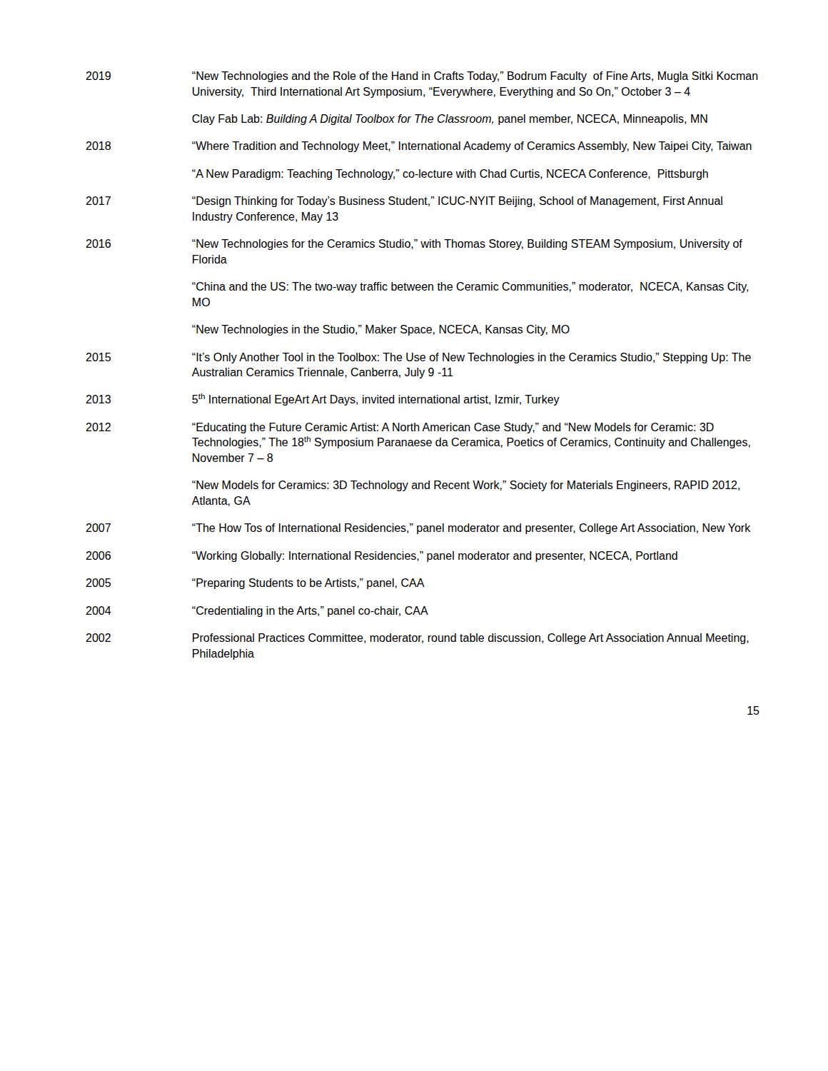| 2019 | “New Technologies and the Role of the Hand in Crafts Today,” Bodrum Faculty of Fine Arts, Mugla Sitki Kocman University, Third International Art Symposium, “Everywhere, Everything and So On,” October 3 – 4 Clay Fab Lab: Building A Digital Toolbox for The Classroom, panel member, NCECA, Minneapolis, MN |
| 2018 | “Where Tradition and Technology Meet,” International Academy of Ceramics Assembly, New Taipei City, Taiwan “A New Paradigm: Teaching Technology,” co-lecture with Chad Curtis, NCECA Conference, Pittsburgh |
| 2017 | “Design Thinking for Today’s Business Student,” ICUC-NYIT Beijing, School of Management, First Annual Industry Conference, May 13 |
| 2016 | “New Technologies for the Ceramics Studio,” with Thomas Storey, Building STEAM Symposium, University of Florida “China and the US: The two-way traffic between the Ceramic Communities,” moderator, NCECA, Kansas City, MO “New Technologies in the Studio,” Maker Space, NCECA, Kansas City, MO |
| 2015 | “It’s Only Another Tool in the Toolbox: The Use of New Technologies in the Ceramics Studio,” Stepping Up: The Australian Ceramics Triennale, Canberra, July 9 -11 |
| 2013 | 5 th International EgeArt Art Days, invited international artist, Izmir, Turkey |
| 2012 | “Educating the Future Ceramic Artist: A North American Case Study,” and “New Models for Ceramic: 3D Technologies,” The 18 th Symposium Paranaese da Ceramica, Poetics of Ceramics, Continuity and Challenges, November 7 – 8 “New Models for Ceramics: 3D Technology and Recent Work,” Society for Materials Engineers, RAPID 2012, Atlanta, GA |
| 2007 | “The How Tos of International Residencies,” panel moderator and presenter, College Art Association, New York |
| 2006 | “Working Globally: International Residencies,” panel moderator and presenter, NCECA, Portland |
| 2005 | “Preparing Students to be Artists,” panel, CAA |
| 2004 | “Credentialing in the Arts,” panel co-chair, CAA |
| 2002 | Professional Practices Committee, moderator, round table discussion, College Art Association Annual Meeting, Philadelphia |
15